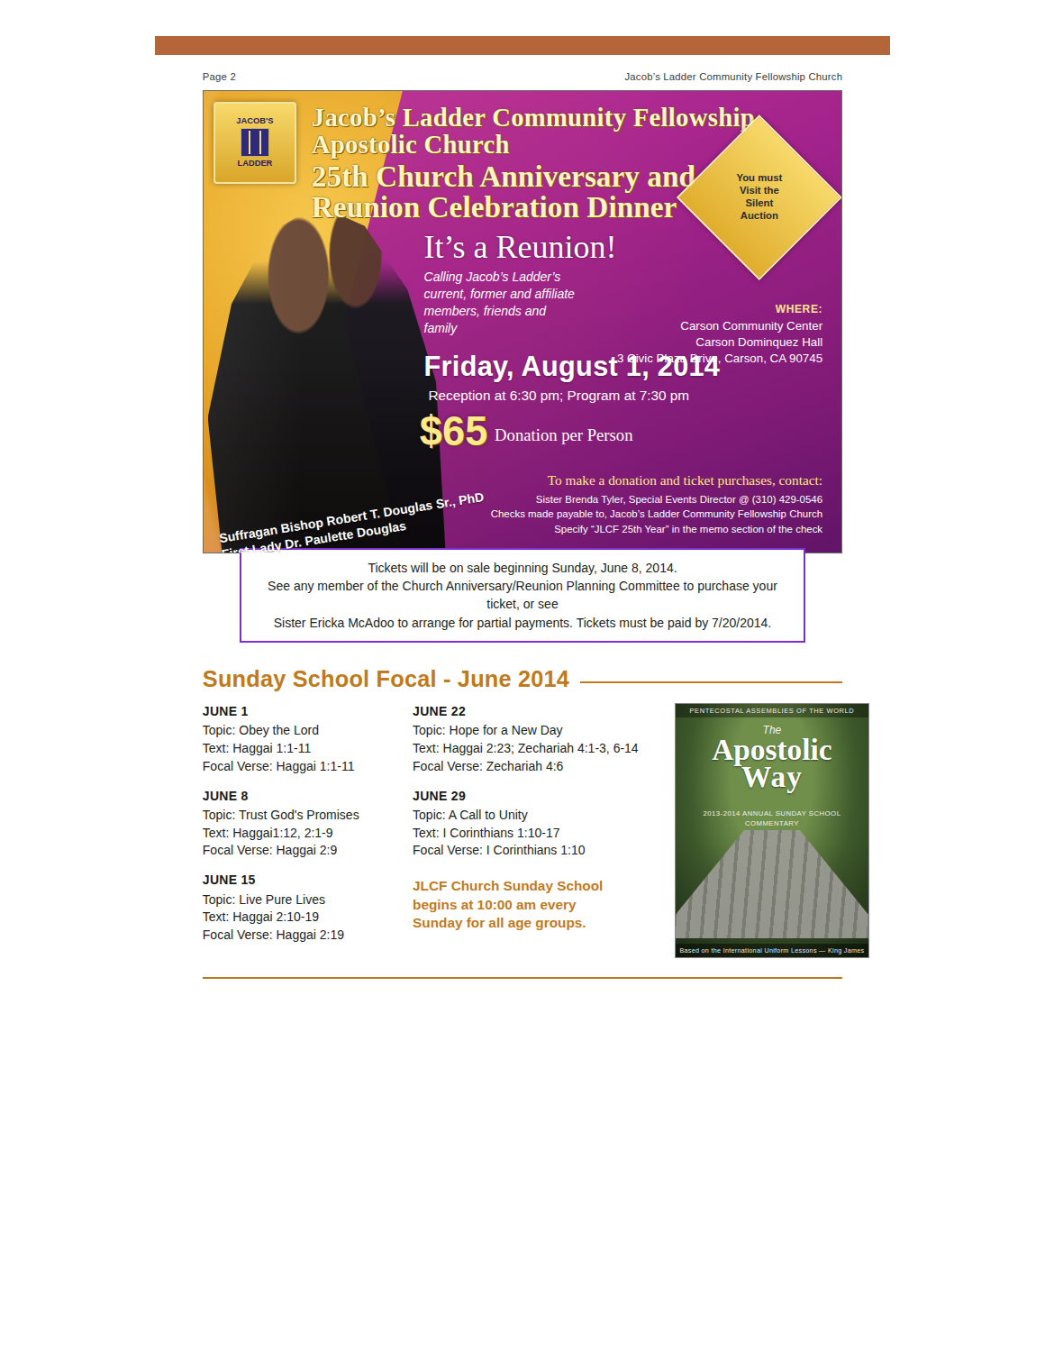Page 2
Jacob’s Ladder Community Fellowship Church
JACOB'S
LADDER
Jacob’s Ladder Community Fellowship Apostolic Church
25th Church Anniversary and
Reunion Celebration Dinner
You must
Visit the
Silent
Auction
It’s a Reunion!
Calling Jacob’s Ladder’s current, former and affiliate members, friends and family
Friday, August 1, 2014
Reception at 6:30 pm; Program at 7:30 pm
$65
Donation per Person
WHERE:
Carson Community Center
Carson Dominquez Hall
3 Civic Plaza Drive, Carson, CA 90745
To make a donation and ticket purchases, contact:
Sister Brenda Tyler, Special Events Director @ (310) 429-0546
Checks made payable to, Jacob’s Ladder Community Fellowship Church
Specify “JLCF 25th Year” in the memo section of the check
Suffragan Bishop Robert T. Douglas Sr., PhD
First Lady Dr. Paulette Douglas
Tickets will be on sale beginning Sunday, June 8, 2014.
See any member of the Church Anniversary/Reunion Planning Committee to purchase your ticket, or see
Sister Ericka McAdoo to arrange for partial payments. Tickets must be paid by 7/20/2014.
Sunday School Focal - June 2014
JUNE 1
Topic: Obey the Lord
Text: Haggai 1:1-11
Focal Verse: Haggai 1:1-11
JUNE 8
Topic: Trust God's Promises
Text: Haggai1:12, 2:1-9
Focal Verse: Haggai 2:9
JUNE 15
Topic: Live Pure Lives
Text: Haggai 2:10-19
Focal Verse: Haggai 2:19
JUNE 22
Topic: Hope for a New Day
Text: Haggai 2:23; Zechariah 4:1-3, 6-14
Focal Verse: Zechariah 4:6
JUNE 29
Topic: A Call to Unity
Text: I Corinthians 1:10-17
Focal Verse: I Corinthians 1:10
JLCF Church Sunday School
begins at 10:00 am every
Sunday for all age groups.
PENTECOSTAL ASSEMBLIES OF THE WORLD
The
Apostolic
Way
2013-2014 ANNUAL SUNDAY SCHOOL COMMENTARY
Based on the International Uniform Lessons — King James Version